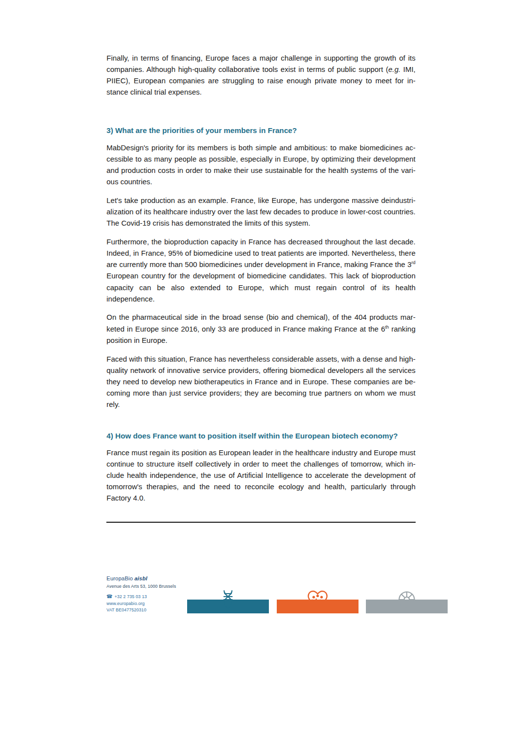Finally, in terms of financing, Europe faces a major challenge in supporting the growth of its companies. Although high-quality collaborative tools exist in terms of public support (e.g. IMI, PIIEC), European companies are struggling to raise enough private money to meet for instance clinical trial expenses.
3) What are the priorities of your members in France?
MabDesign's priority for its members is both simple and ambitious: to make biomedicines accessible to as many people as possible, especially in Europe, by optimizing their development and production costs in order to make their use sustainable for the health systems of the various countries.
Let's take production as an example. France, like Europe, has undergone massive deindustrialization of its healthcare industry over the last few decades to produce in lower-cost countries. The Covid-19 crisis has demonstrated the limits of this system.
Furthermore, the bioproduction capacity in France has decreased throughout the last decade. Indeed, in France, 95% of biomedicine used to treat patients are imported. Nevertheless, there are currently more than 500 biomedicines under development in France, making France the 3rd European country for the development of biomedicine candidates. This lack of bioproduction capacity can be also extended to Europe, which must regain control of its health independence.
On the pharmaceutical side in the broad sense (bio and chemical), of the 404 products marketed in Europe since 2016, only 33 are produced in France making France at the 6th ranking position in Europe.
Faced with this situation, France has nevertheless considerable assets, with a dense and high-quality network of innovative service providers, offering biomedical developers all the services they need to develop new biotherapeutics in France and in Europe. These companies are becoming more than just service providers; they are becoming true partners on whom we must rely.
4) How does France want to position itself within the European biotech economy?
France must regain its position as European leader in the healthcare industry and Europe must continue to structure itself collectively in order to meet the challenges of tomorrow, which include health independence, the use of Artificial Intelligence to accelerate the development of tomorrow's therapies, and the need to reconcile ecology and health, particularly through Factory 4.0.
EuropaBio aisbl
Avenue des Arts 53, 1000 Brussels
+32 2 735 03 13
www.europabio.org
VAT BE0477520310